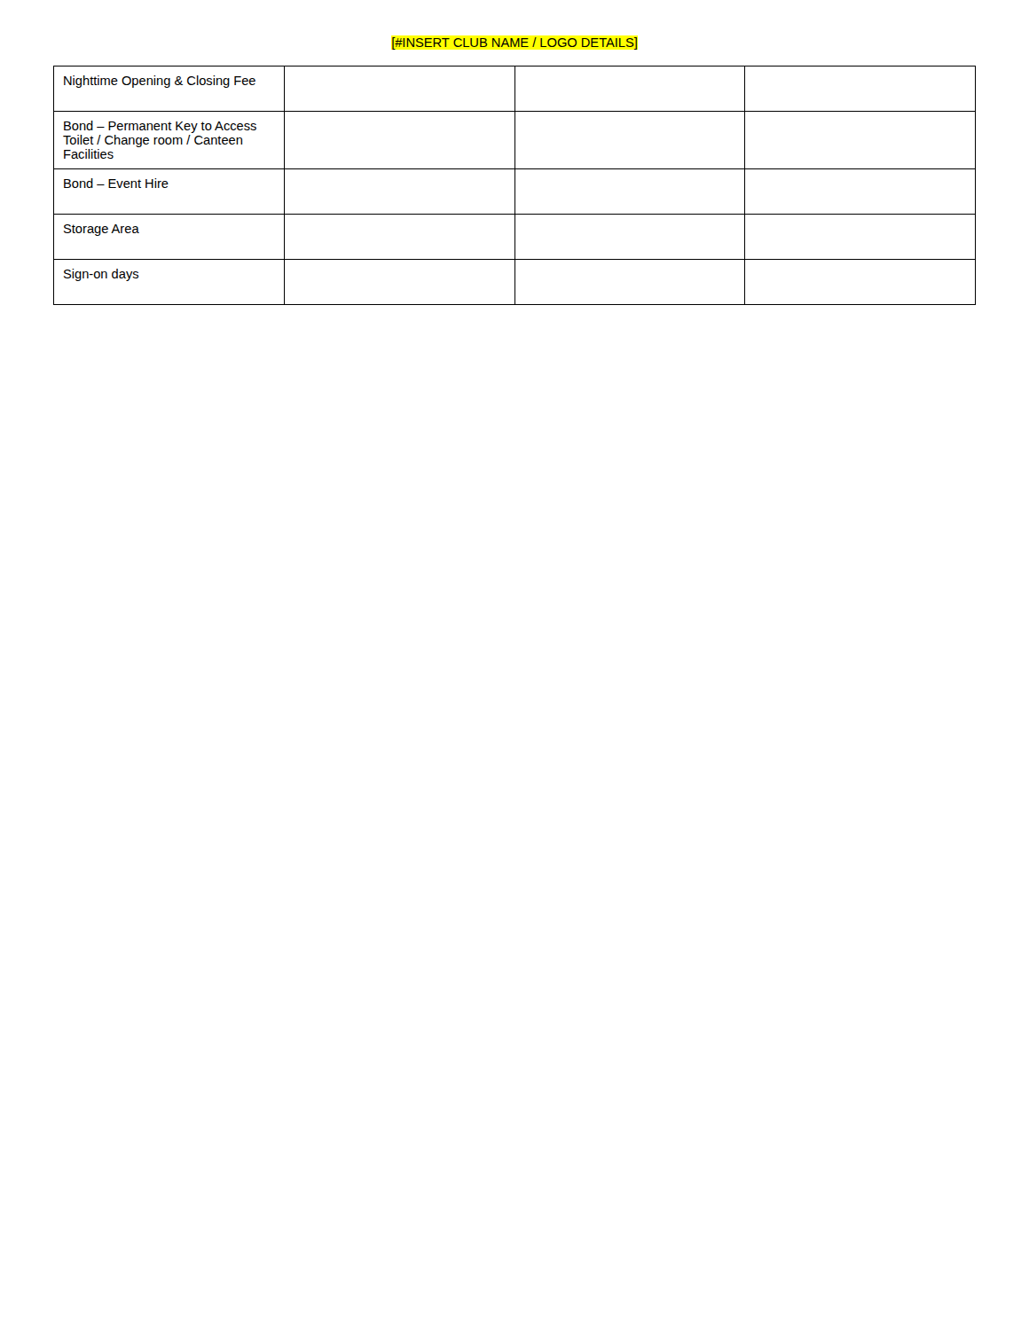[#INSERT CLUB NAME / LOGO DETAILS]
| Nighttime Opening & Closing Fee | | | |
| Bond – Permanent Key to Access Toilet / Change room / Canteen Facilities | | | |
| Bond – Event Hire | | | |
| Storage Area | | | |
| Sign-on days | | | |